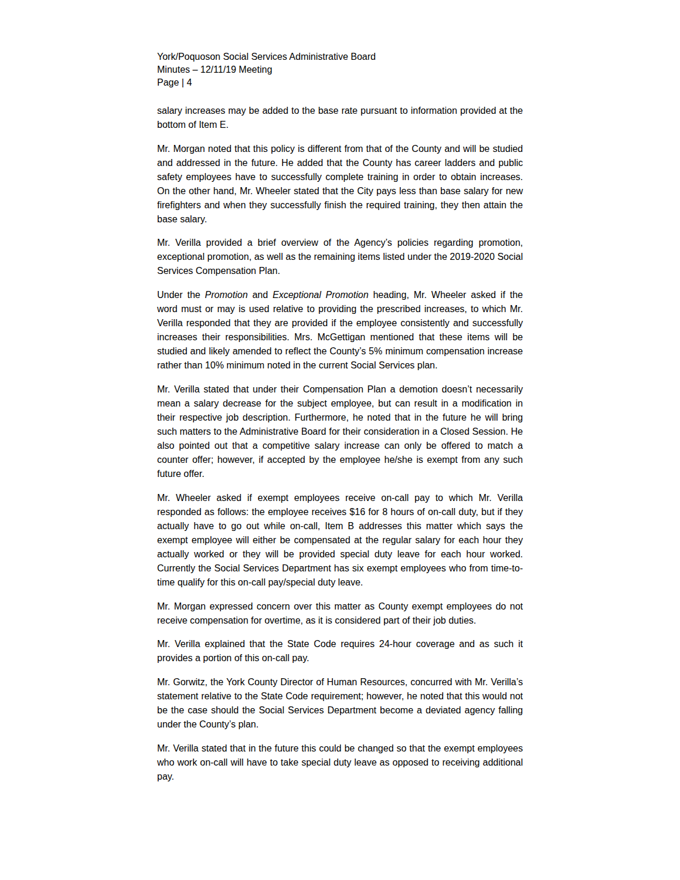York/Poquoson Social Services Administrative Board
Minutes – 12/11/19 Meeting
Page | 4
salary increases may be added to the base rate pursuant to information provided at the bottom of Item E.
Mr. Morgan noted that this policy is different from that of the County and will be studied and addressed in the future. He added that the County has career ladders and public safety employees have to successfully complete training in order to obtain increases. On the other hand, Mr. Wheeler stated that the City pays less than base salary for new firefighters and when they successfully finish the required training, they then attain the base salary.
Mr. Verilla provided a brief overview of the Agency’s policies regarding promotion, exceptional promotion, as well as the remaining items listed under the 2019-2020 Social Services Compensation Plan.
Under the Promotion and Exceptional Promotion heading, Mr. Wheeler asked if the word must or may is used relative to providing the prescribed increases, to which Mr. Verilla responded that they are provided if the employee consistently and successfully increases their responsibilities. Mrs. McGettigan mentioned that these items will be studied and likely amended to reflect the County’s 5% minimum compensation increase rather than 10% minimum noted in the current Social Services plan.
Mr. Verilla stated that under their Compensation Plan a demotion doesn’t necessarily mean a salary decrease for the subject employee, but can result in a modification in their respective job description. Furthermore, he noted that in the future he will bring such matters to the Administrative Board for their consideration in a Closed Session. He also pointed out that a competitive salary increase can only be offered to match a counter offer; however, if accepted by the employee he/she is exempt from any such future offer.
Mr. Wheeler asked if exempt employees receive on-call pay to which Mr. Verilla responded as follows: the employee receives $16 for 8 hours of on-call duty, but if they actually have to go out while on-call, Item B addresses this matter which says the exempt employee will either be compensated at the regular salary for each hour they actually worked or they will be provided special duty leave for each hour worked. Currently the Social Services Department has six exempt employees who from time-to-time qualify for this on-call pay/special duty leave.
Mr. Morgan expressed concern over this matter as County exempt employees do not receive compensation for overtime, as it is considered part of their job duties.
Mr. Verilla explained that the State Code requires 24-hour coverage and as such it provides a portion of this on-call pay.
Mr. Gorwitz, the York County Director of Human Resources, concurred with Mr. Verilla’s statement relative to the State Code requirement; however, he noted that this would not be the case should the Social Services Department become a deviated agency falling under the County’s plan.
Mr. Verilla stated that in the future this could be changed so that the exempt employees who work on-call will have to take special duty leave as opposed to receiving additional pay.